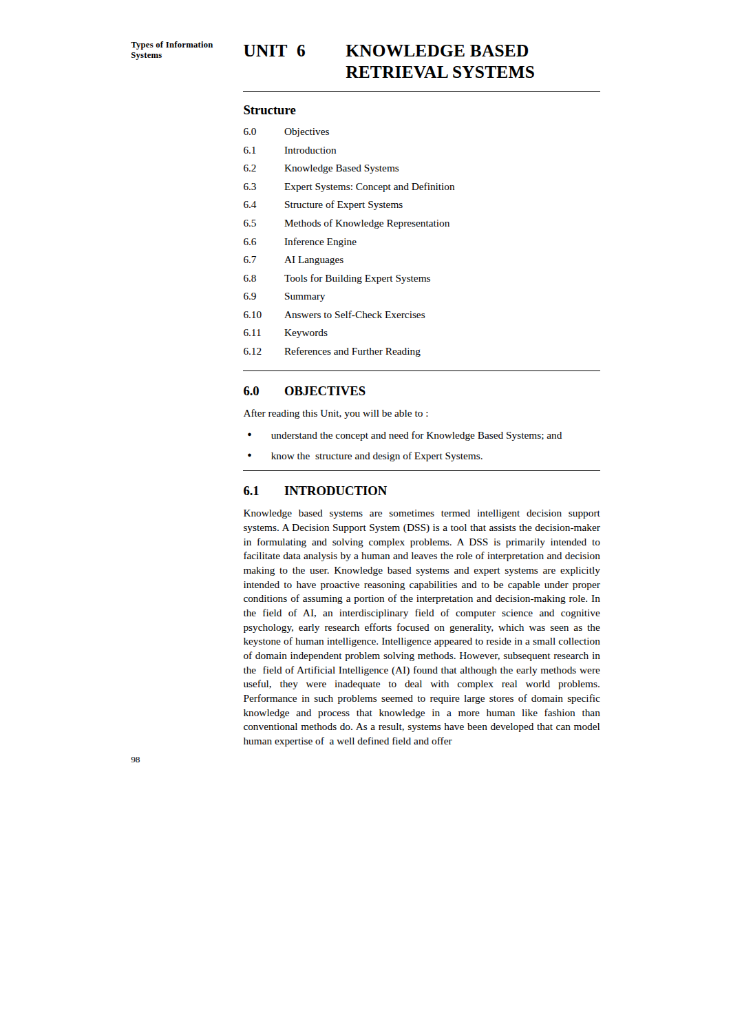Types of Information Systems
UNIT 6 KNOWLEDGE BASEDRETRIEVAL SYSTEMS
Structure
6.0 Objectives
6.1 Introduction
6.2 Knowledge Based Systems
6.3 Expert Systems: Concept and Definition
6.4 Structure of Expert Systems
6.5 Methods of Knowledge Representation
6.6 Inference Engine
6.7 AI Languages
6.8 Tools for Building Expert Systems
6.9 Summary
6.10 Answers to Self-Check Exercises
6.11 Keywords
6.12 References and Further Reading
6.0 OBJECTIVES
After reading this Unit, you will be able to :
understand the concept and need for Knowledge Based Systems; and
know the structure and design of Expert Systems.
6.1 INTRODUCTION
Knowledge based systems are sometimes termed intelligent decision support systems. A Decision Support System (DSS) is a tool that assists the decision-maker in formulating and solving complex problems. A DSS is primarily intended to facilitate data analysis by a human and leaves the role of interpretation and decision making to the user. Knowledge based systems and expert systems are explicitly intended to have proactive reasoning capabilities and to be capable under proper conditions of assuming a portion of the interpretation and decision-making role. In the field of AI, an interdisciplinary field of computer science and cognitive psychology, early research efforts focused on generality, which was seen as the keystone of human intelligence. Intelligence appeared to reside in a small collection of domain independent problem solving methods. However, subsequent research in the field of Artificial Intelligence (AI) found that although the early methods were useful, they were inadequate to deal with complex real world problems. Performance in such problems seemed to require large stores of domain specific knowledge and process that knowledge in a more human like fashion than conventional methods do. As a result, systems have been developed that can model human expertise of a well defined field and offer
98